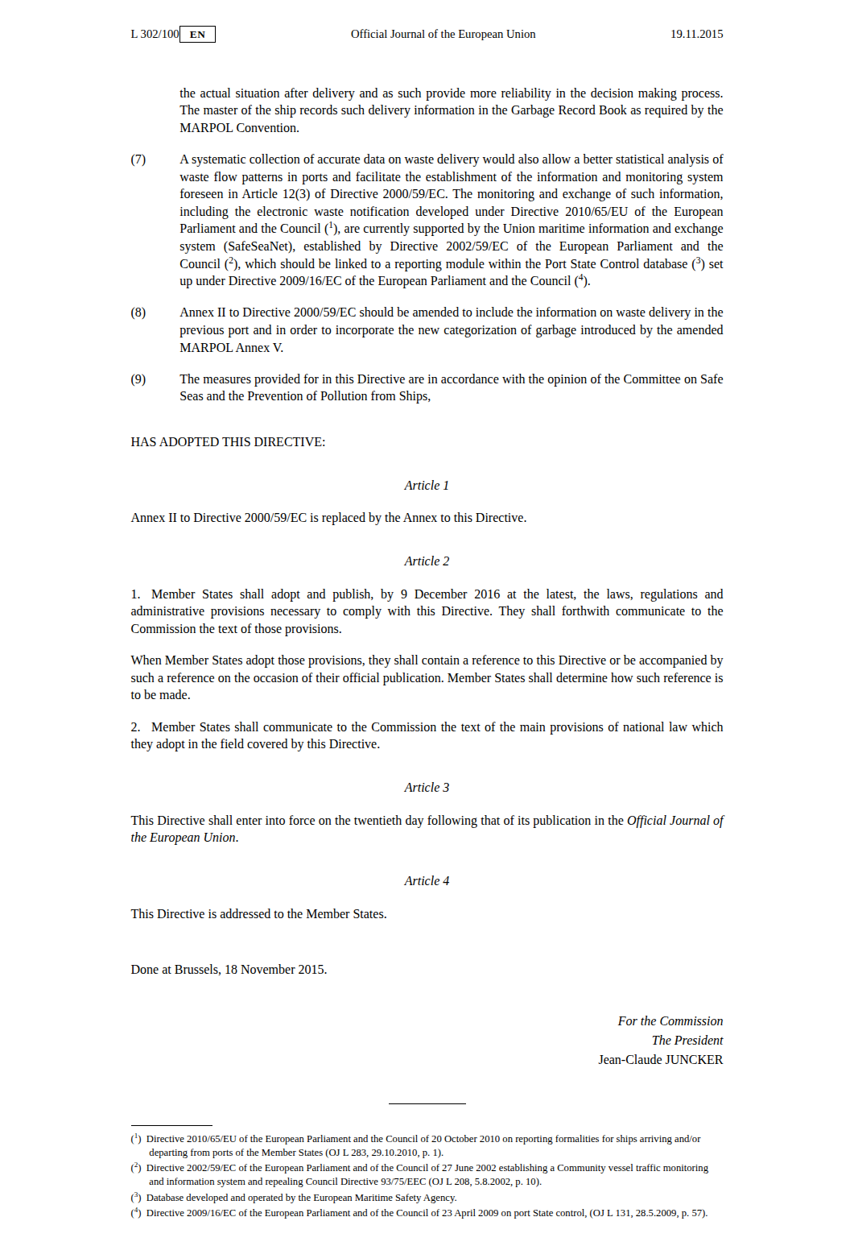L 302/100 EN Official Journal of the European Union 19.11.2015
the actual situation after delivery and as such provide more reliability in the decision making process. The master of the ship records such delivery information in the Garbage Record Book as required by the MARPOL Convention.
(7) A systematic collection of accurate data on waste delivery would also allow a better statistical analysis of waste flow patterns in ports and facilitate the establishment of the information and monitoring system foreseen in Article 12(3) of Directive 2000/59/EC. The monitoring and exchange of such information, including the electronic waste notification developed under Directive 2010/65/EU of the European Parliament and the Council (1), are currently supported by the Union maritime information and exchange system (SafeSeaNet), established by Directive 2002/59/EC of the European Parliament and the Council (2), which should be linked to a reporting module within the Port State Control database (3) set up under Directive 2009/16/EC of the European Parliament and the Council (4).
(8) Annex II to Directive 2000/59/EC should be amended to include the information on waste delivery in the previous port and in order to incorporate the new categorization of garbage introduced by the amended MARPOL Annex V.
(9) The measures provided for in this Directive are in accordance with the opinion of the Committee on Safe Seas and the Prevention of Pollution from Ships,
HAS ADOPTED THIS DIRECTIVE:
Article 1
Annex II to Directive 2000/59/EC is replaced by the Annex to this Directive.
Article 2
1. Member States shall adopt and publish, by 9 December 2016 at the latest, the laws, regulations and administrative provisions necessary to comply with this Directive. They shall forthwith communicate to the Commission the text of those provisions.
When Member States adopt those provisions, they shall contain a reference to this Directive or be accompanied by such a reference on the occasion of their official publication. Member States shall determine how such reference is to be made.
2. Member States shall communicate to the Commission the text of the main provisions of national law which they adopt in the field covered by this Directive.
Article 3
This Directive shall enter into force on the twentieth day following that of its publication in the Official Journal of the European Union.
Article 4
This Directive is addressed to the Member States.
Done at Brussels, 18 November 2015.
For the Commission
The President
Jean-Claude JUNCKER
(1) Directive 2010/65/EU of the European Parliament and the Council of 20 October 2010 on reporting formalities for ships arriving and/or departing from ports of the Member States (OJ L 283, 29.10.2010, p. 1).
(2) Directive 2002/59/EC of the European Parliament and of the Council of 27 June 2002 establishing a Community vessel traffic monitoring and information system and repealing Council Directive 93/75/EEC (OJ L 208, 5.8.2002, p. 10).
(3) Database developed and operated by the European Maritime Safety Agency.
(4) Directive 2009/16/EC of the European Parliament and of the Council of 23 April 2009 on port State control, (OJ L 131, 28.5.2009, p. 57).